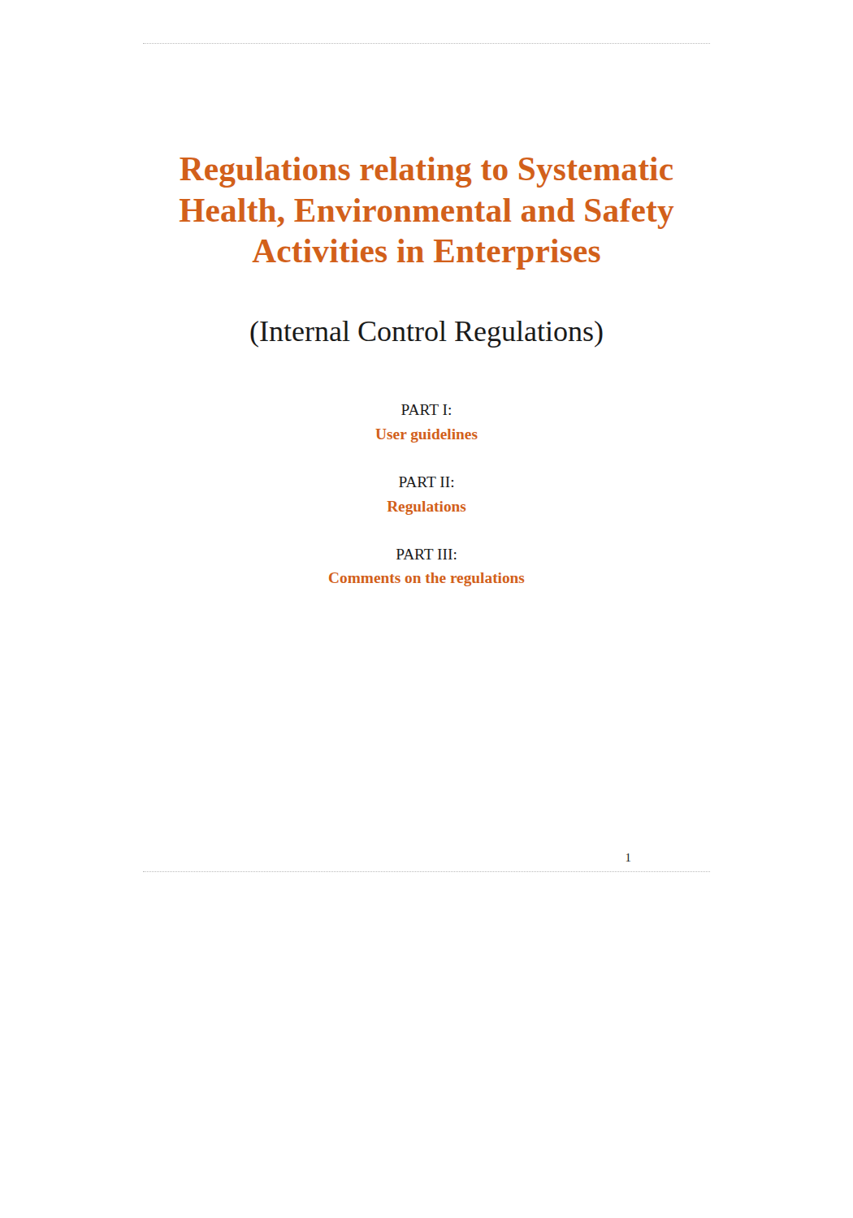Regulations relating to Systematic Health, Environmental and Safety Activities in Enterprises
(Internal Control Regulations)
PART I:
User guidelines
PART II:
Regulations
PART III:
Comments on the regulations
1